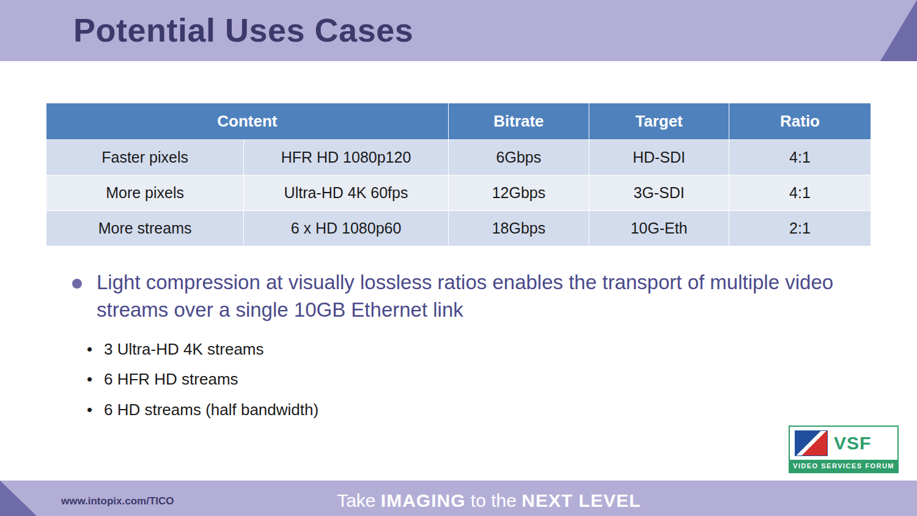Potential Uses Cases
| Content | Bitrate | Target | Ratio |
| --- | --- | --- | --- |
| Faster pixels | HFR HD 1080p120 | 6Gbps | HD-SDI | 4:1 |
| More pixels | Ultra-HD 4K 60fps | 12Gbps | 3G-SDI | 4:1 |
| More streams | 6 x HD 1080p60 | 18Gbps | 10G-Eth | 2:1 |
Light compression at visually lossless ratios enables the transport of multiple video streams over a single 10GB Ethernet link
3 Ultra-HD 4K streams
6 HFR HD streams
6 HD streams (half bandwidth)
VSF
VIDEO SERVICES FORUM
www.intopix.com/TICO
Take IMAGING to the NEXT LEVEL